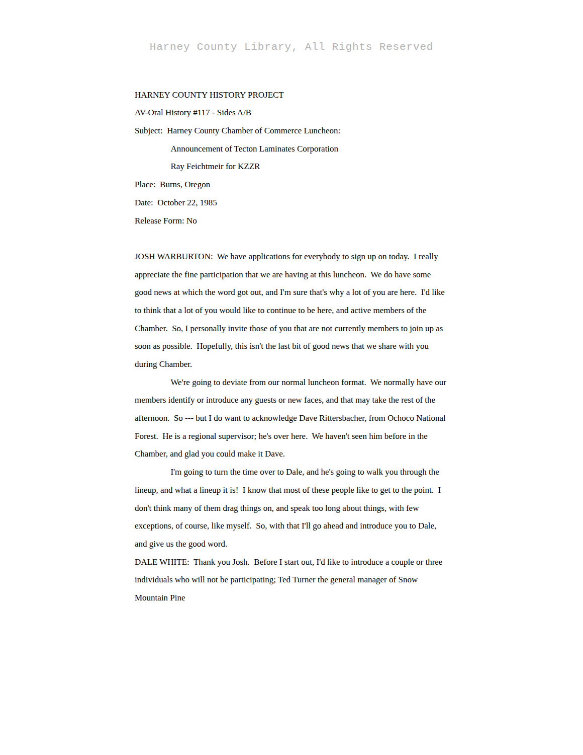Harney County Library, All Rights Reserved
HARNEY COUNTY HISTORY PROJECT
AV-Oral History #117 - Sides A/B
Subject: Harney County Chamber of Commerce Luncheon:
Announcement of Tecton Laminates Corporation
Ray Feichtmeir for KZZR
Place: Burns, Oregon
Date: October 22, 1985
Release Form: No
JOSH WARBURTON: We have applications for everybody to sign up on today. I really appreciate the fine participation that we are having at this luncheon. We do have some good news at which the word got out, and I'm sure that's why a lot of you are here. I'd like to think that a lot of you would like to continue to be here, and active members of the Chamber. So, I personally invite those of you that are not currently members to join up as soon as possible. Hopefully, this isn't the last bit of good news that we share with you during Chamber.
We're going to deviate from our normal luncheon format. We normally have our members identify or introduce any guests or new faces, and that may take the rest of the afternoon. So --- but I do want to acknowledge Dave Rittersbacher, from Ochoco National Forest. He is a regional supervisor; he's over here. We haven't seen him before in the Chamber, and glad you could make it Dave.
I'm going to turn the time over to Dale, and he's going to walk you through the lineup, and what a lineup it is! I know that most of these people like to get to the point. I don't think many of them drag things on, and speak too long about things, with few exceptions, of course, like myself. So, with that I'll go ahead and introduce you to Dale, and give us the good word.
DALE WHITE: Thank you Josh. Before I start out, I'd like to introduce a couple or three individuals who will not be participating; Ted Turner the general manager of Snow Mountain Pine